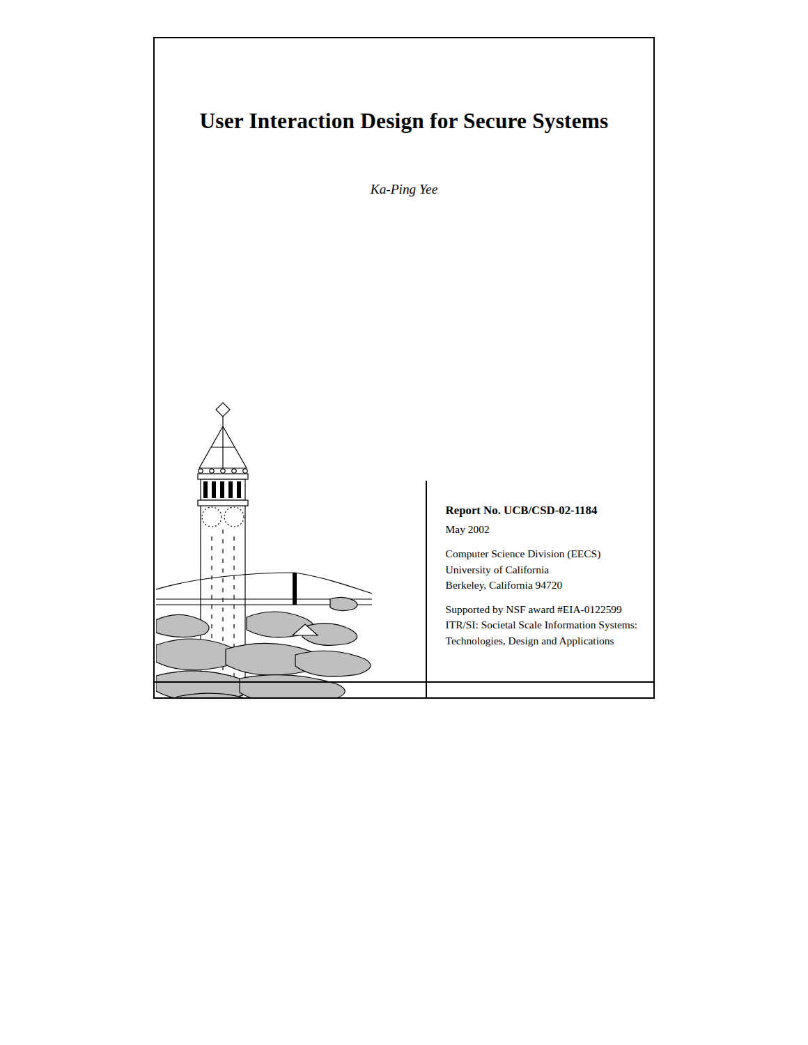User Interaction Design for Secure Systems
Ka-Ping Yee
Report No. UCB/CSD-02-1184
May 2002
Computer Science Division (EECS)
University of California
Berkeley, California 94720
Supported by NSF award #EIA-0122599
ITR/SI: Societal Scale Information Systems:
Technologies, Design and Applications